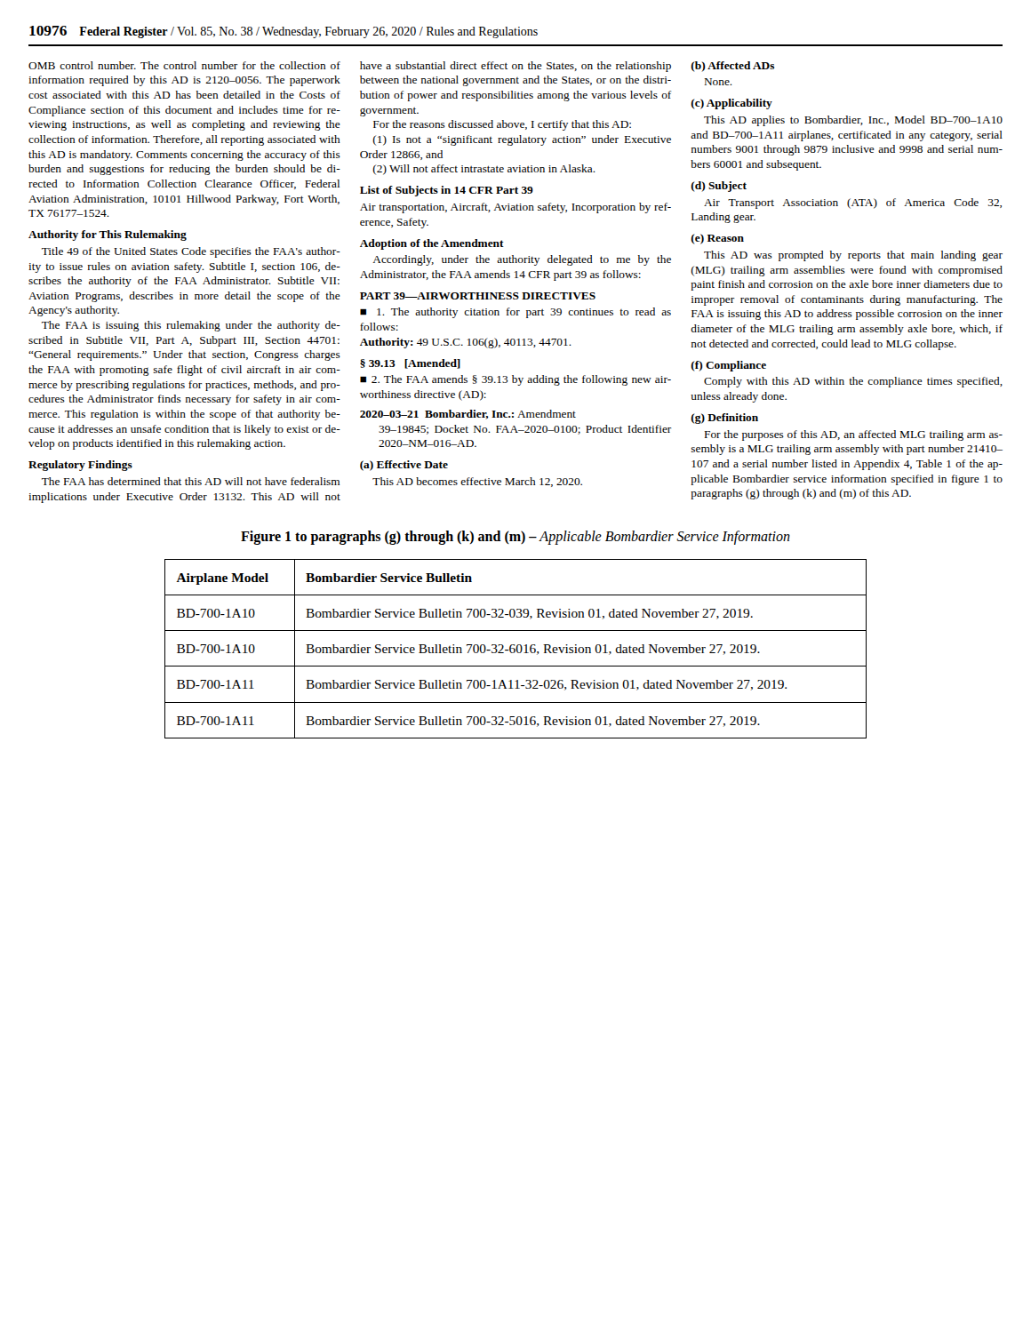10976
Federal Register / Vol. 85, No. 38 / Wednesday, February 26, 2020 / Rules and Regulations
OMB control number. The control number for the collection of information required by this AD is 2120–0056. The paperwork cost associated with this AD has been detailed in the Costs of Compliance section of this document and includes time for reviewing instructions, as well as completing and reviewing the collection of information. Therefore, all reporting associated with this AD is mandatory. Comments concerning the accuracy of this burden and suggestions for reducing the burden should be directed to Information Collection Clearance Officer, Federal Aviation Administration, 10101 Hillwood Parkway, Fort Worth, TX 76177–1524.
Authority for This Rulemaking
Title 49 of the United States Code specifies the FAA's authority to issue rules on aviation safety. Subtitle I, section 106, describes the authority of the FAA Administrator. Subtitle VII: Aviation Programs, describes in more detail the scope of the Agency's authority.
The FAA is issuing this rulemaking under the authority described in Subtitle VII, Part A, Subpart III, Section 44701: “General requirements.” Under that section, Congress charges the FAA with promoting safe flight of civil aircraft in air commerce by prescribing regulations for practices, methods, and procedures the Administrator finds necessary for safety in air commerce. This regulation is within the scope of that authority because it addresses an unsafe condition that is likely to exist or develop on products identified in this rulemaking action.
Regulatory Findings
The FAA has determined that this AD will not have federalism implications under Executive Order 13132. This AD will not have a substantial direct effect on the States, on the relationship between the national government and the States, or on the distribution of power and responsibilities among the various levels of government.
For the reasons discussed above, I certify that this AD:
(1) Is not a “significant regulatory action” under Executive Order 12866, and
(2) Will not affect intrastate aviation in Alaska.
List of Subjects in 14 CFR Part 39
Air transportation, Aircraft, Aviation safety, Incorporation by reference, Safety.
Adoption of the Amendment
Accordingly, under the authority delegated to me by the Administrator, the FAA amends 14 CFR part 39 as follows:
PART 39—AIRWORTHINESS DIRECTIVES
■ 1. The authority citation for part 39 continues to read as follows:
Authority: 49 U.S.C. 106(g), 40113, 44701.
§ 39.13 [Amended]
■ 2. The FAA amends § 39.13 by adding the following new airworthiness directive (AD):
2020–03–21 Bombardier, Inc.: Amendment 39–19845; Docket No. FAA–2020–0100; Product Identifier 2020–NM–016–AD.
(a) Effective Date
This AD becomes effective March 12, 2020.
(b) Affected ADs
None.
(c) Applicability
This AD applies to Bombardier, Inc., Model BD–700–1A10 and BD–700–1A11 airplanes, certificated in any category, serial numbers 9001 through 9879 inclusive and 9998 and serial numbers 60001 and subsequent.
(d) Subject
Air Transport Association (ATA) of America Code 32, Landing gear.
(e) Reason
This AD was prompted by reports that main landing gear (MLG) trailing arm assemblies were found with compromised paint finish and corrosion on the axle bore inner diameters due to improper removal of contaminants during manufacturing. The FAA is issuing this AD to address possible corrosion on the inner diameter of the MLG trailing arm assembly axle bore, which, if not detected and corrected, could lead to MLG collapse.
(f) Compliance
Comply with this AD within the compliance times specified, unless already done.
(g) Definition
For the purposes of this AD, an affected MLG trailing arm assembly is a MLG trailing arm assembly with part number 21410–107 and a serial number listed in Appendix 4, Table 1 of the applicable Bombardier service information specified in figure 1 to paragraphs (g) through (k) and (m) of this AD.
Figure 1 to paragraphs (g) through (k) and (m) – Applicable Bombardier Service Information
| Airplane Model | Bombardier Service Bulletin |
| --- | --- |
| BD-700-1A10 | Bombardier Service Bulletin 700-32-039, Revision 01, dated November 27, 2019. |
| BD-700-1A10 | Bombardier Service Bulletin 700-32-6016, Revision 01, dated November 27, 2019. |
| BD-700-1A11 | Bombardier Service Bulletin 700-1A11-32-026, Revision 01, dated November 27, 2019. |
| BD-700-1A11 | Bombardier Service Bulletin 700-32-5016, Revision 01, dated November 27, 2019. |